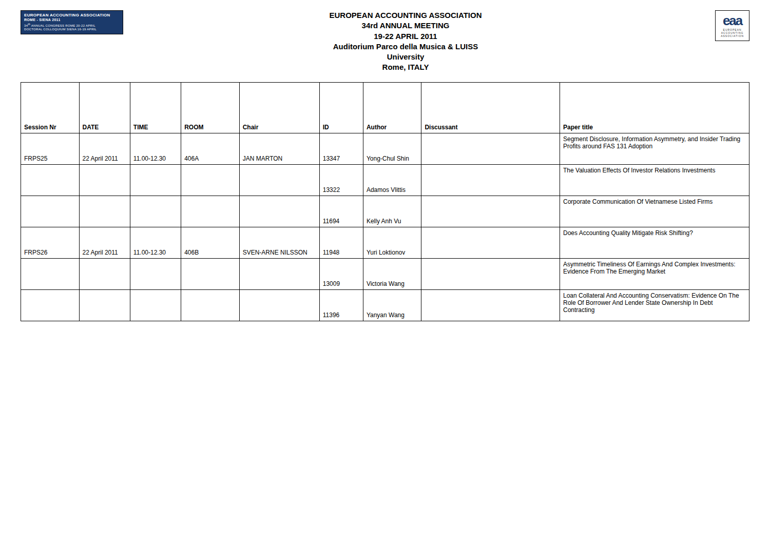EUROPEAN ACCOUNTING ASSOCIATION ROME - SIENA 2011 34th ANNUAL CONGRESS ROME 20-22 APRIL
DOCTORAL COLLOQUIUM SIENA 16-19 APRIL
EUROPEAN ACCOUNTING ASSOCIATION
34rd ANNUAL MEETING
19-22 APRIL 2011
Auditorium Parco della Musica & LUISS
University
Rome, ITALY
eaa
EUROPEAN
ACCOUNTING
ASSOCIATION
| Session Nr | DATE | TIME | ROOM | Chair | ID | Author | Discussant | Paper title |
| --- | --- | --- | --- | --- | --- | --- | --- | --- |
| FRPS25 | 22 April 2011 | 11.00-12.30 | 406A | JAN MARTON | 13347 | Yong-Chul Shin | | Segment Disclosure, Information Asymmetry, and Insider Trading Profits around FAS 131 Adoption |
| | | | | | 13322 | Adamos Vlittis | | The Valuation Effects Of Investor Relations Investments |
| | | | | | 11694 | Kelly Anh Vu | | Corporate Communication Of Vietnamese Listed Firms |
| FRPS26 | 22 April 2011 | 11.00-12.30 | 406B | SVEN-ARNE NILSSON | 11948 | Yuri Loktionov | | Does Accounting Quality Mitigate Risk Shifting? |
| | | | | | 13009 | Victoria Wang | | Asymmetric Timeliness Of Earnings And Complex Investments: Evidence From The Emerging Market |
| | | | | | 11396 | Yanyan Wang | | Loan Collateral And Accounting Conservatism: Evidence On The Role Of Borrower And Lender State Ownership In Debt Contracting |